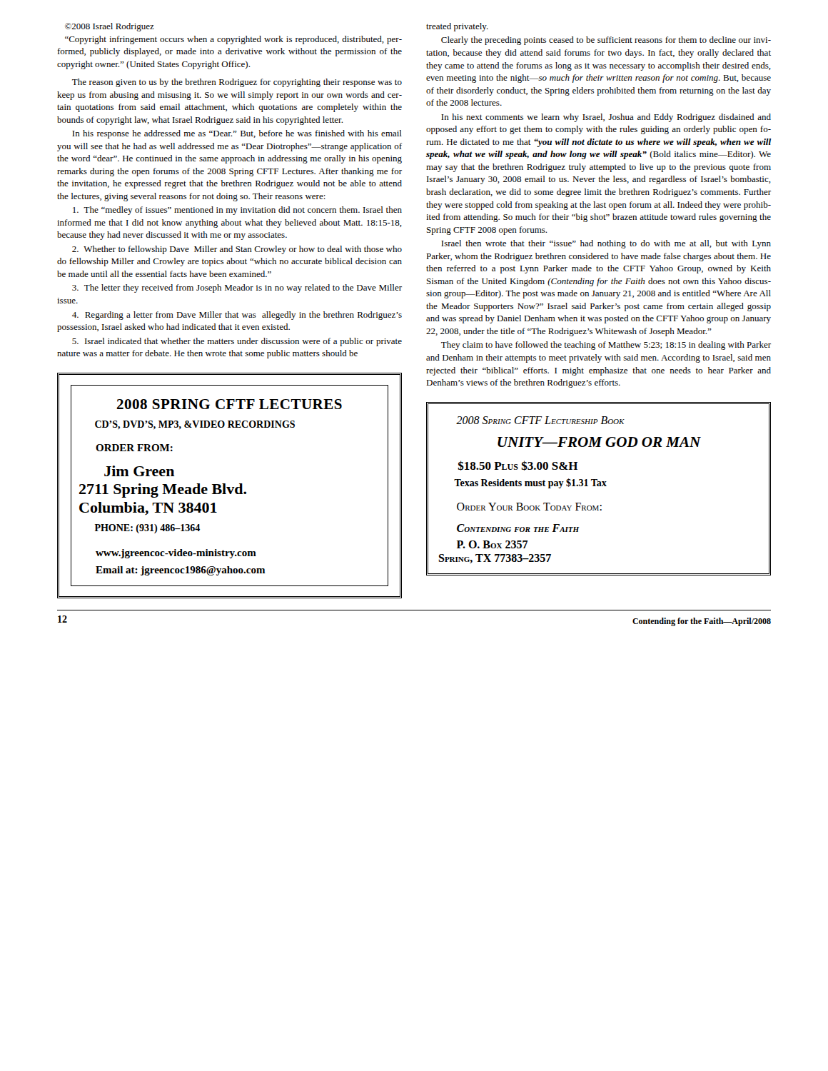©2008 Israel Rodriguez
“Copyright infringement occurs when a copyrighted work is reproduced, distributed, performed, publicly displayed, or made into a derivative work without the permission of the copyright owner.” (United States Copyright Office).
The reason given to us by the brethren Rodriguez for copyrighting their response was to keep us from abusing and misusing it. So we will simply report in our own words and certain quotations from said email attachment, which quotations are completely within the bounds of copyright law, what Israel Rodriguez said in his copyrighted letter.
In his response he addressed me as “Dear.” But, before he was finished with his email you will see that he had as well addressed me as “Dear Diotrophes”—strange application of the word “dear”. He continued in the same approach in addressing me orally in his opening remarks during the open forums of the 2008 Spring CFTF Lectures. After thanking me for the invitation, he expressed regret that the brethren Rodriguez would not be able to attend the lectures, giving several reasons for not doing so. Their reasons were:
1. The “medley of issues” mentioned in my invitation did not concern them. Israel then informed me that I did not know anything about what they believed about Matt. 18:15-18, because they had never discussed it with me or my associates.
2. Whether to fellowship Dave Miller and Stan Crowley or how to deal with those who do fellowship Miller and Crowley are topics about “which no accurate biblical decision can be made until all the essential facts have been examined.”
3. The letter they received from Joseph Meador is in no way related to the Dave Miller issue.
4. Regarding a letter from Dave Miller that was allegedly in the brethren Rodriguez’s possession, Israel asked who had indicated that it even existed.
5. Israel indicated that whether the matters under discussion were of a public or private nature was a matter for debate. He then wrote that some public matters should be
2008 SPRING CFTF LECTURES
CD’S, DVD’S, MP3, &VIDEO RECORDINGS
ORDER FROM:
Jim Green
2711 Spring Meade Blvd.
Columbia, TN 38401
PHONE: (931) 486–1364
www.jgreencoc-video-ministry.com
Email at: jgreencoc1986@yahoo.com
treated privately.
Clearly the preceding points ceased to be sufficient reasons for them to decline our invitation, because they did attend said forums for two days. In fact, they orally declared that they came to attend the forums as long as it was necessary to accomplish their desired ends, even meeting into the night—so much for their written reason for not coming. But, because of their disorderly conduct, the Spring elders prohibited them from returning on the last day of the 2008 lectures.
In his next comments we learn why Israel, Joshua and Eddy Rodriguez disdained and opposed any effort to get them to comply with the rules guiding an orderly public open forum. He dictated to me that “you will not dictate to us where we will speak, when we will speak, what we will speak, and how long we will speak” (Bold italics mine—Editor). We may say that the brethren Rodriguez truly attempted to live up to the previous quote from Israel’s January 30, 2008 email to us. Never the less, and regardless of Israel’s bombastic, brash declaration, we did to some degree limit the brethren Rodriguez’s comments. Further they were stopped cold from speaking at the last open forum at all. Indeed they were prohibited from attending. So much for their “big shot” brazen attitude toward rules governing the Spring CFTF 2008 open forums.
Israel then wrote that their “issue” had nothing to do with me at all, but with Lynn Parker, whom the Rodriguez brethren considered to have made false charges about them. He then referred to a post Lynn Parker made to the CFTF Yahoo Group, owned by Keith Sisman of the United Kingdom (Contending for the Faith does not own this Yahoo discussion group—Editor). The post was made on January 21, 2008 and is entitled “Where Are All the Meador Supporters Now?” Israel said Parker’s post came from certain alleged gossip and was spread by Daniel Denham when it was posted on the CFTF Yahoo group on January 22, 2008, under the title of “The Rodriguez’s Whitewash of Joseph Meador.”
They claim to have followed the teaching of Matthew 5:23; 18:15 in dealing with Parker and Denham in their attempts to meet privately with said men. According to Israel, said men rejected their “biblical” efforts. I might emphasize that one needs to hear Parker and Denham’s views of the brethren Rodriguez’s efforts.
2008 Spring CFTF Lectureship Book
UNITY—FROM GOD OR MAN
$18.50 Plus $3.00 S&H
Texas Residents must pay $1.31 Tax
Order Your Book Today From:
Contending for the Faith
P. O. Box 2357
Spring, TX 77383–2357
12
Contending for the Faith—April/2008